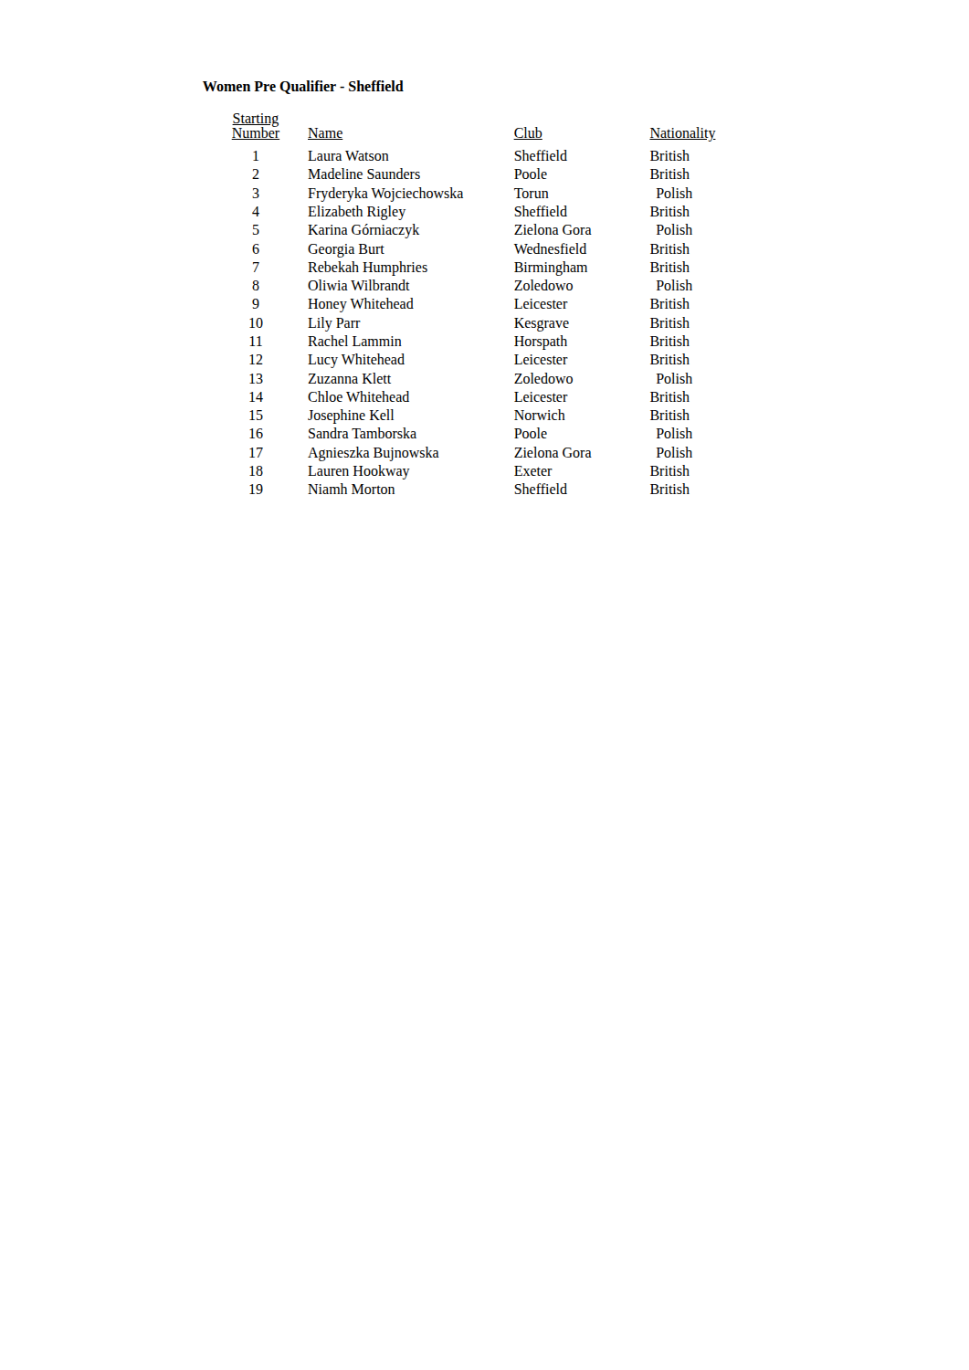Women Pre Qualifier - Sheffield
| Starting Number | Name | Club | Nationality |
| --- | --- | --- | --- |
| 1 | Laura Watson | Sheffield | British |
| 2 | Madeline Saunders | Poole | British |
| 3 | Fryderyka Wojciechowska | Torun | Polish |
| 4 | Elizabeth Rigley | Sheffield | British |
| 5 | Karina Górniaczyk | Zielona Gora | Polish |
| 6 | Georgia Burt | Wednesfield | British |
| 7 | Rebekah Humphries | Birmingham | British |
| 8 | Oliwia Wilbrandt | Zoledowo | Polish |
| 9 | Honey Whitehead | Leicester | British |
| 10 | Lily Parr | Kesgrave | British |
| 11 | Rachel Lammin | Horspath | British |
| 12 | Lucy Whitehead | Leicester | British |
| 13 | Zuzanna Klett | Zoledowo | Polish |
| 14 | Chloe Whitehead | Leicester | British |
| 15 | Josephine Kell | Norwich | British |
| 16 | Sandra Tamborska | Poole | Polish |
| 17 | Agnieszka Bujnowska | Zielona Gora | Polish |
| 18 | Lauren Hookway | Exeter | British |
| 19 | Niamh Morton | Sheffield | British |